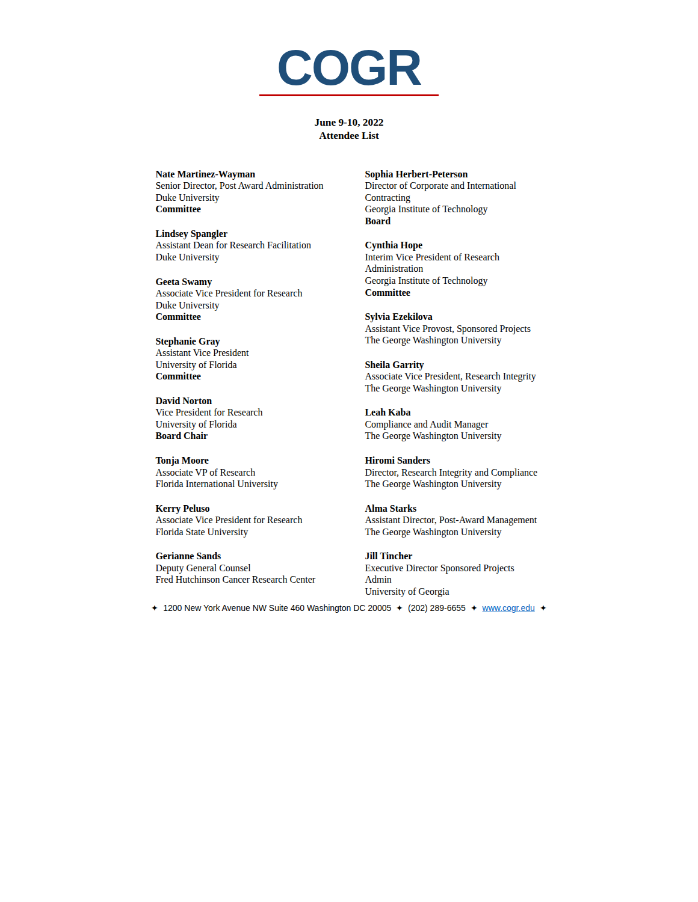COGR
June 9-10, 2022
Attendee List
Nate Martinez-Wayman
Senior Director, Post Award Administration
Duke University
Committee
Lindsey Spangler
Assistant Dean for Research Facilitation
Duke University
Geeta Swamy
Associate Vice President for Research
Duke University
Committee
Stephanie Gray
Assistant Vice President
University of Florida
Committee
David Norton
Vice President for Research
University of Florida
Board Chair
Tonja Moore
Associate VP of Research
Florida International University
Kerry Peluso
Associate Vice President for Research
Florida State University
Gerianne Sands
Deputy General Counsel
Fred Hutchinson Cancer Research Center
Sophia Herbert-Peterson
Director of Corporate and International Contracting
Georgia Institute of Technology
Board
Cynthia Hope
Interim Vice President of Research Administration
Georgia Institute of Technology
Committee
Sylvia Ezekilova
Assistant Vice Provost, Sponsored Projects
The George Washington University
Sheila Garrity
Associate Vice President, Research Integrity
The George Washington University
Leah Kaba
Compliance and Audit Manager
The George Washington University
Hiromi Sanders
Director, Research Integrity and Compliance
The George Washington University
Alma Starks
Assistant Director, Post-Award Management
The George Washington University
Jill Tincher
Executive Director Sponsored Projects Admin
University of Georgia
✦ 1200 New York Avenue NW Suite 460 Washington DC 20005 ✦ (202) 289-6655 ✦ www.cogr.edu ✦